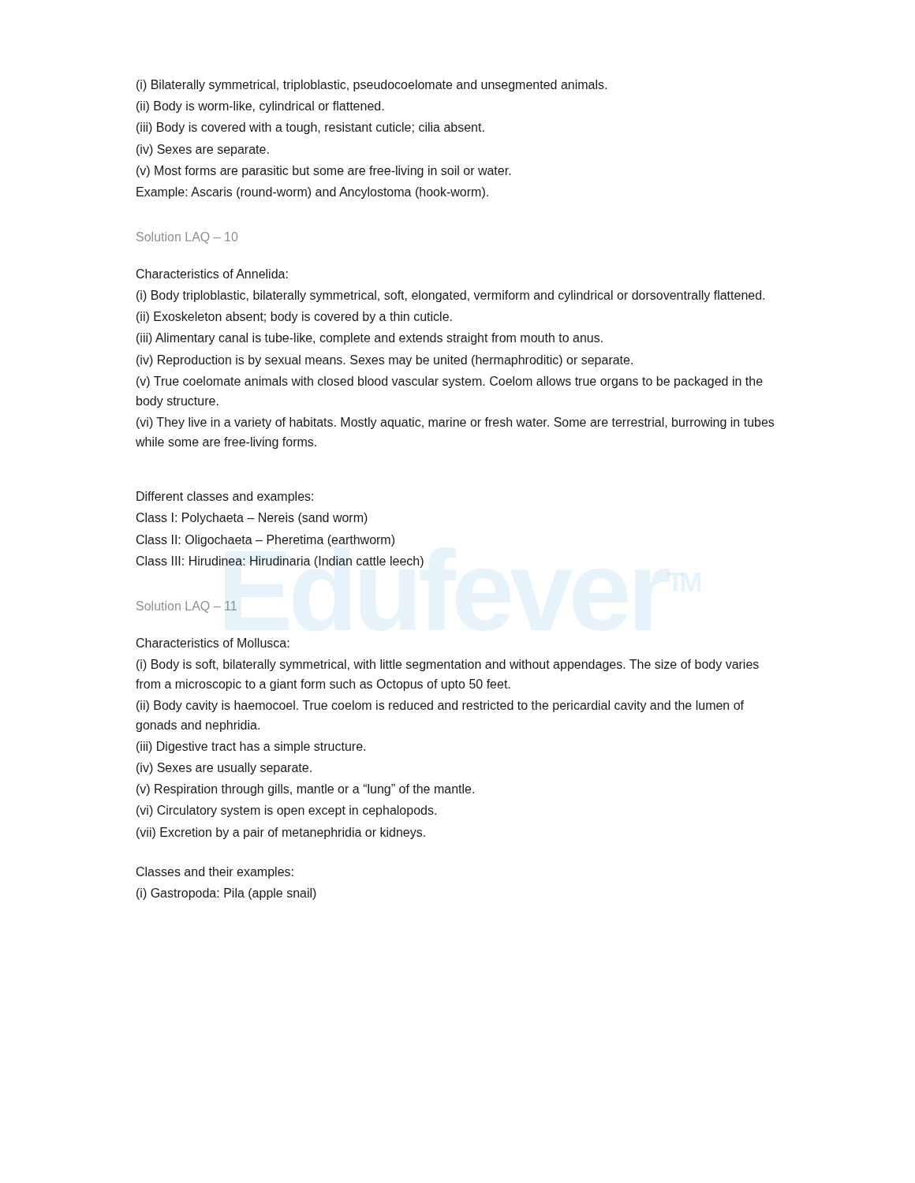EdufeverTM
(i) Bilaterally symmetrical, triploblastic, pseudocoelomate and unsegmented animals.
(ii) Body is worm-like, cylindrical or flattened.
(iii) Body is covered with a tough, resistant cuticle; cilia absent.
(iv) Sexes are separate.
(v) Most forms are parasitic but some are free-living in soil or water.
Example: Ascaris (round-worm) and Ancylostoma (hook-worm).
Solution LAQ – 10
Characteristics of Annelida:
(i) Body triploblastic, bilaterally symmetrical, soft, elongated, vermiform and cylindrical or dorsoventrally flattened.
(ii) Exoskeleton absent; body is covered by a thin cuticle.
(iii) Alimentary canal is tube-like, complete and extends straight from mouth to anus.
(iv) Reproduction is by sexual means. Sexes may be united (hermaphroditic) or separate.
(v) True coelomate animals with closed blood vascular system. Coelom allows true organs to be packaged in the body structure.
(vi) They live in a variety of habitats. Mostly aquatic, marine or fresh water. Some are terrestrial, burrowing in tubes while some are free-living forms.
Different classes and examples:
Class I: Polychaeta – Nereis (sand worm)
Class II: Oligochaeta – Pheretima (earthworm)
Class III: Hirudinea: Hirudinaria (Indian cattle leech)
Solution LAQ – 11
Characteristics of Mollusca:
(i) Body is soft, bilaterally symmetrical, with little segmentation and without appendages. The size of body varies from a microscopic to a giant form such as Octopus of upto 50 feet.
(ii) Body cavity is haemocoel. True coelom is reduced and restricted to the pericardial cavity and the lumen of gonads and nephridia.
(iii) Digestive tract has a simple structure.
(iv) Sexes are usually separate.
(v) Respiration through gills, mantle or a “lung” of the mantle.
(vi) Circulatory system is open except in cephalopods.
(vii) Excretion by a pair of metanephridia or kidneys.
Classes and their examples:
(i) Gastropoda: Pila (apple snail)